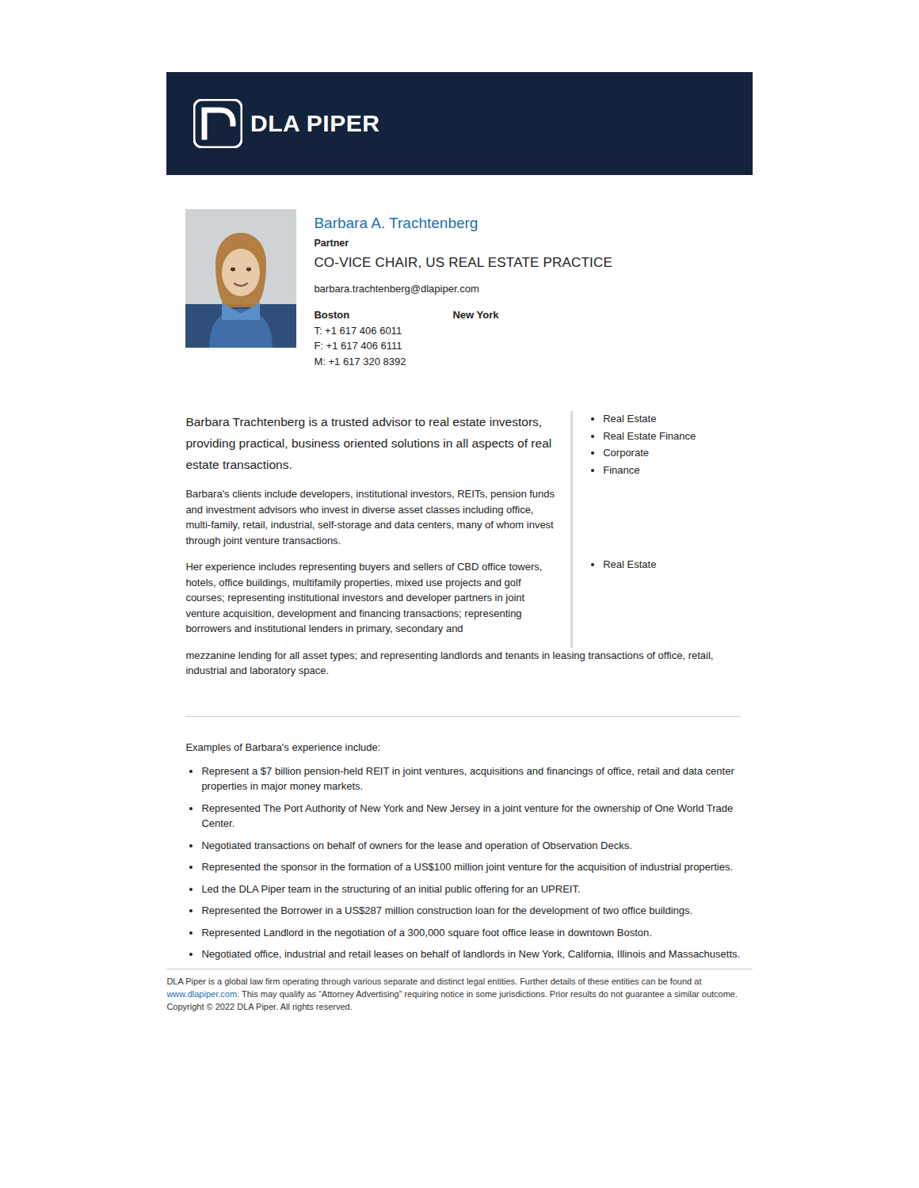DLA PIPER
Barbara A. Trachtenberg
Partner
CO-VICE CHAIR, US REAL ESTATE PRACTICE
barbara.trachtenberg@dlapiper.com
Boston
T: +1 617 406 6011
F: +1 617 406 6111
M: +1 617 320 8392
New York
Barbara Trachtenberg is a trusted advisor to real estate investors, providing practical, business oriented solutions in all aspects of real estate transactions.
Barbara's clients include developers, institutional investors, REITs, pension funds and investment advisors who invest in diverse asset classes including office, multi-family, retail, industrial, self-storage and data centers, many of whom invest through joint venture transactions.
Her experience includes representing buyers and sellers of CBD office towers, hotels, office buildings, multifamily properties, mixed use projects and golf courses; representing institutional investors and developer partners in joint venture acquisition, development and financing transactions; representing borrowers and institutional lenders in primary, secondary and
Real Estate
Real Estate Finance
Corporate
Finance
Real Estate
mezzanine lending for all asset types; and representing landlords and tenants in leasing transactions of office, retail, industrial and laboratory space.
Examples of Barbara's experience include:
Represent a $7 billion pension-held REIT in joint ventures, acquisitions and financings of office, retail and data center properties in major money markets.
Represented The Port Authority of New York and New Jersey in a joint venture for the ownership of One World Trade Center.
Negotiated transactions on behalf of owners for the lease and operation of Observation Decks.
Represented the sponsor in the formation of a US$100 million joint venture for the acquisition of industrial properties.
Led the DLA Piper team in the structuring of an initial public offering for an UPREIT.
Represented the Borrower in a US$287 million construction loan for the development of two office buildings.
Represented Landlord in the negotiation of a 300,000 square foot office lease in downtown Boston.
Negotiated office, industrial and retail leases on behalf of landlords in New York, California, Illinois and Massachusetts.
DLA Piper is a global law firm operating through various separate and distinct legal entities. Further details of these entities can be found at www.dlapiper.com. This may qualify as “Attorney Advertising” requiring notice in some jurisdictions. Prior results do not guarantee a similar outcome. Copyright © 2022 DLA Piper. All rights reserved.